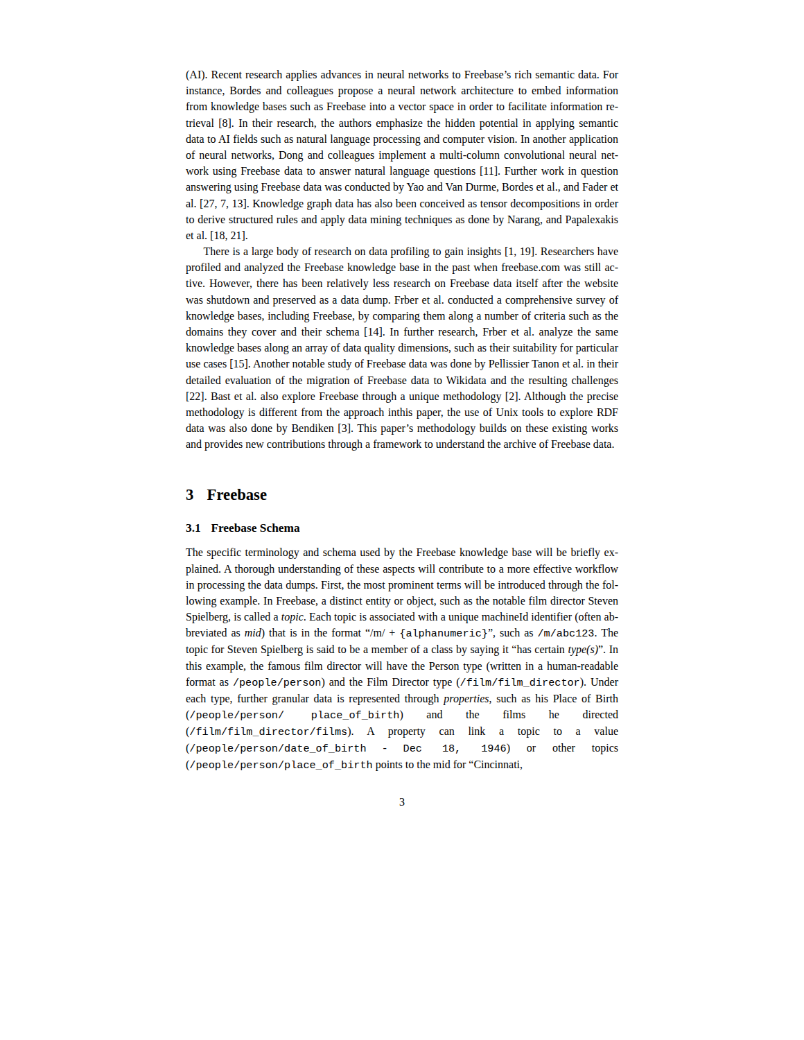(AI). Recent research applies advances in neural networks to Freebase’s rich semantic data. For instance, Bordes and colleagues propose a neural network architecture to embed information from knowledge bases such as Freebase into a vector space in order to facilitate information retrieval [8]. In their research, the authors emphasize the hidden potential in applying semantic data to AI fields such as natural language processing and computer vision. In another application of neural networks, Dong and colleagues implement a multi-column convolutional neural network using Freebase data to answer natural language questions [11]. Further work in question answering using Freebase data was conducted by Yao and Van Durme, Bordes et al., and Fader et al. [27, 7, 13]. Knowledge graph data has also been conceived as tensor decompositions in order to derive structured rules and apply data mining techniques as done by Narang, and Papalexakis et al. [18, 21].
There is a large body of research on data profiling to gain insights [1, 19]. Researchers have profiled and analyzed the Freebase knowledge base in the past when freebase.com was still active. However, there has been relatively less research on Freebase data itself after the website was shutdown and preserved as a data dump. Frber et al. conducted a comprehensive survey of knowledge bases, including Freebase, by comparing them along a number of criteria such as the domains they cover and their schema [14]. In further research, Frber et al. analyze the same knowledge bases along an array of data quality dimensions, such as their suitability for particular use cases [15]. Another notable study of Freebase data was done by Pellissier Tanon et al. in their detailed evaluation of the migration of Freebase data to Wikidata and the resulting challenges [22]. Bast et al. also explore Freebase through a unique methodology [2]. Although the precise methodology is different from the approach inthis paper, the use of Unix tools to explore RDF data was also done by Bendiken [3]. This paper’s methodology builds on these existing works and provides new contributions through a framework to understand the archive of Freebase data.
3 Freebase
3.1 Freebase Schema
The specific terminology and schema used by the Freebase knowledge base will be briefly explained. A thorough understanding of these aspects will contribute to a more effective workflow in processing the data dumps. First, the most prominent terms will be introduced through the following example. In Freebase, a distinct entity or object, such as the notable film director Steven Spielberg, is called a topic. Each topic is associated with a unique machineId identifier (often abbreviated as mid) that is in the format “/m/ + {alphanumeric}”, such as /m/abc123. The topic for Steven Spielberg is said to be a member of a class by saying it “has certain type(s)”. In this example, the famous film director will have the Person type (written in a human-readable format as /people/person) and the Film Director type (/film/film_director). Under each type, further granular data is represented through properties, such as his Place of Birth (/people/person/ place_of_birth) and the films he directed (/film/film_director/films). A property can link a topic to a value (/people/person/date_of_birth - Dec 18, 1946) or other topics (/people/person/place_of_birth points to the mid for “Cincinnati,
3